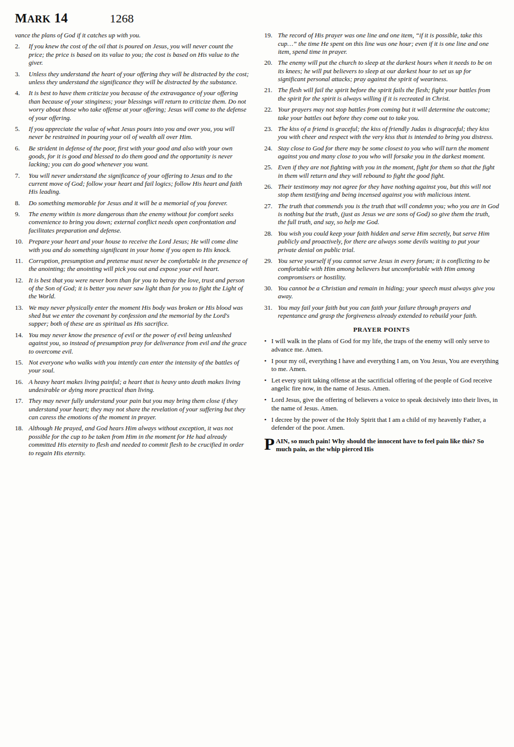MARK 14
1268
vance the plans of God if it catches up with you.
If you knew the cost of the oil that is poured on Jesus, you will never count the price; the price is based on its value to you; the cost is based on His value to the giver.
Unless they understand the heart of your offering they will be distracted by the cost; unless they understand the significance they will be distracted by the substance.
It is best to have them criticize you because of the extravagance of your offering than because of your stinginess; your blessings will return to criticize them. Do not worry about those who take offense at your offering; Jesus will come to the defense of your offering.
If you appreciate the value of what Jesus pours into you and over you, you will never be restrained in pouring your oil of wealth all over Him.
Be strident in defense of the poor, first with your good and also with your own goods, for it is good and blessed to do them good and the opportunity is never lacking; you can do good whenever you want.
You will never understand the significance of your offering to Jesus and to the current move of God; follow your heart and fail logics; follow His heart and faith His leading.
Do something memorable for Jesus and it will be a memorial of you forever.
The enemy within is more dangerous than the enemy without for comfort seeks convenience to bring you down; external conflict needs open confrontation and facilitates preparation and defense.
Prepare your heart and your house to receive the Lord Jesus; He will come dine with you and do something significant in your home if you open to His knock.
Corruption, presumption and pretense must never be comfortable in the presence of the anointing; the anointing will pick you out and expose your evil heart.
It is best that you were never born than for you to betray the love, trust and person of the Son of God; it is better you never saw light than for you to fight the Light of the World.
We may never physically enter the moment His body was broken or His blood was shed but we enter the covenant by confession and the memorial by the Lord's supper; both of these are as spiritual as His sacrifice.
You may never know the presence of evil or the power of evil being unleashed against you, so instead of presumption pray for deliverance from evil and the grace to overcome evil.
Not everyone who walks with you intently can enter the intensity of the battles of your soul.
A heavy heart makes living painful; a heart that is heavy unto death makes living undesirable or dying more practical than living.
They may never fully understand your pain but you may bring them close if they understand your heart; they may not share the revelation of your suffering but they can caress the emotions of the moment in prayer.
Although He prayed, and God hears Him always without exception, it was not possible for the cup to be taken from Him in the moment for He had already committed His eternity to flesh and needed to commit flesh to be crucified in order to regain His eternity.
The record of His prayer was one line and one item, “if it is possible, take this cup…” the time He spent on this line was one hour; even if it is one line and one item, spend time in prayer.
The enemy will put the church to sleep at the darkest hours when it needs to be on its knees; he will put believers to sleep at our darkest hour to set us up for significant personal attacks; pray against the spirit of weariness.
The flesh will fail the spirit before the spirit fails the flesh; fight your battles from the spirit for the spirit is always willing if it is recreated in Christ.
Your prayers may not stop battles from coming but it will determine the outcome; take your battles out before they come out to take you.
The kiss of a friend is graceful; the kiss of friendly Judas is disgraceful; they kiss you with cheer and respect with the very kiss that is intended to bring you distress.
Stay close to God for there may be some closest to you who will turn the moment against you and many close to you who will forsake you in the darkest moment.
Even if they are not fighting with you in the moment, fight for them so that the fight in them will return and they will rebound to fight the good fight.
Their testimony may not agree for they have nothing against you, but this will not stop them testifying and being incensed against you with malicious intent.
The truth that commends you is the truth that will condemn you; who you are in God is nothing but the truth, (just as Jesus we are sons of God) so give them the truth, the full truth, and say, so help me God.
You wish you could keep your faith hidden and serve Him secretly, but serve Him publicly and proactively, for there are always some devils waiting to put your private denial on public trial.
You serve yourself if you cannot serve Jesus in every forum; it is conflicting to be comfortable with Him among believers but uncomfortable with Him among compromisers or hostility.
You cannot be a Christian and remain in hiding; your speech must always give you away.
You may fail your faith but you can faith your failure through prayers and repentance and grasp the forgiveness already extended to rebuild your faith.
PRAYER POINTS
I will walk in the plans of God for my life, the traps of the enemy will only serve to advance me. Amen.
I pour my oil, everything I have and everything I am, on You Jesus, You are everything to me. Amen.
Let every spirit taking offense at the sacrificial offering of the people of God receive angelic fire now, in the name of Jesus. Amen.
Lord Jesus, give the offering of believers a voice to speak decisively into their lives, in the name of Jesus. Amen.
I decree by the power of the Holy Spirit that I am a child of my heavenly Father, a defender of the poor. Amen.
PAIN, so much pain! Why should the innocent have to feel pain like this? So much pain, as the whip pierced His